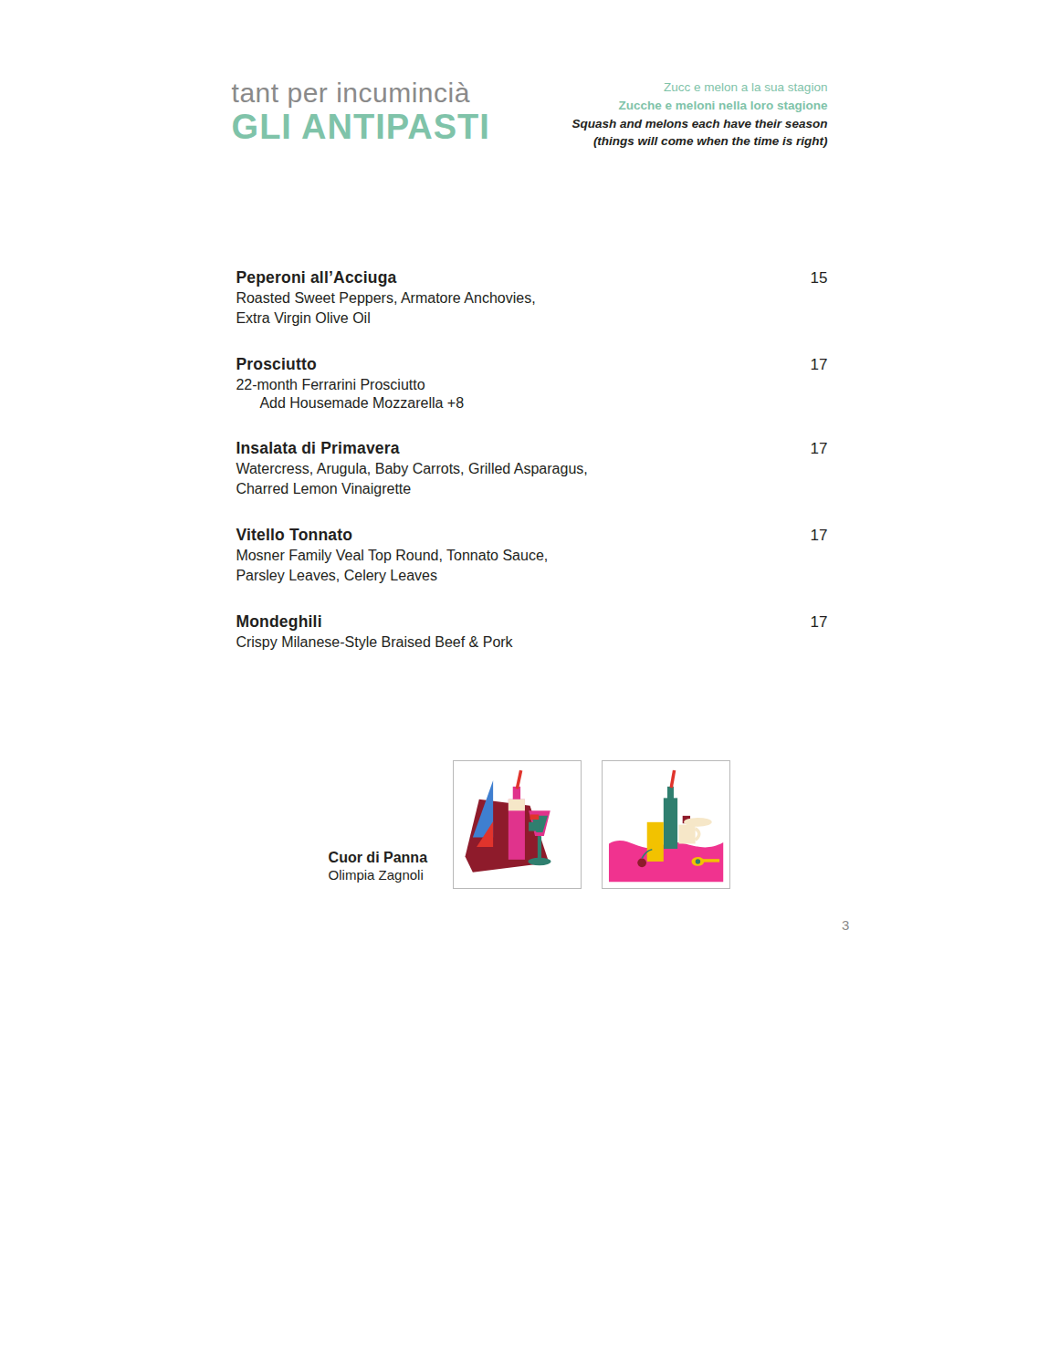tant per incumincià
GLI ANTIPASTI
Zucc e melon a la sua stagion
Zucche e meloni nella loro stagione
Squash and melons each have their season
(things will come when the time is right)
Peperoni all’Acciuga 15
Roasted Sweet Peppers, Armatore Anchovies,
Extra Virgin Olive Oil
Prosciutto 17
22-month Ferrarini Prosciutto
Add Housemade Mozzarella +8
Insalata di Primavera 17
Watercress, Arugula, Baby Carrots, Grilled Asparagus,
Charred Lemon Vinaigrette
Vitello Tonnato 17
Mosner Family Veal Top Round, Tonnato Sauce,
Parsley Leaves, Celery Leaves
Mondeghili 17
Crispy Milanese-Style Braised Beef & Pork
Cuor di Panna
Olimpia Zagnoli
3